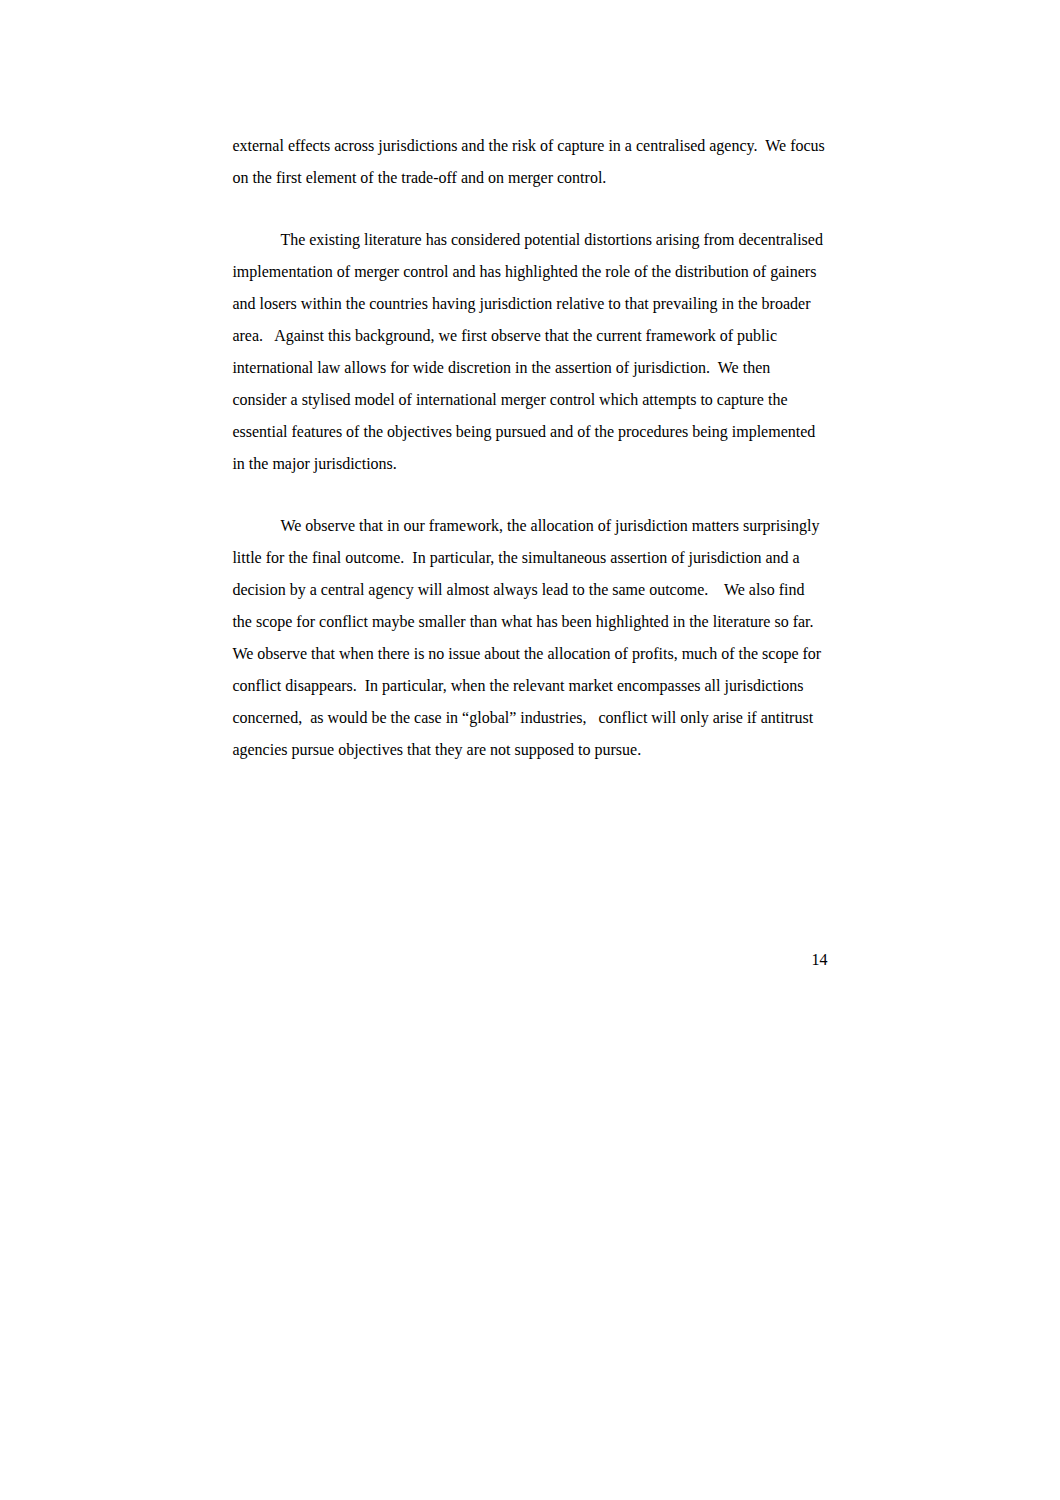external effects across jurisdictions and the risk of capture in a centralised agency. We focus on the first element of the trade-off and on merger control.
The existing literature has considered potential distortions arising from decentralised implementation of merger control and has highlighted the role of the distribution of gainers and losers within the countries having jurisdiction relative to that prevailing in the broader area. Against this background, we first observe that the current framework of public international law allows for wide discretion in the assertion of jurisdiction. We then consider a stylised model of international merger control which attempts to capture the essential features of the objectives being pursued and of the procedures being implemented in the major jurisdictions.
We observe that in our framework, the allocation of jurisdiction matters surprisingly little for the final outcome. In particular, the simultaneous assertion of jurisdiction and a decision by a central agency will almost always lead to the same outcome. We also find the scope for conflict maybe smaller than what has been highlighted in the literature so far. We observe that when there is no issue about the allocation of profits, much of the scope for conflict disappears. In particular, when the relevant market encompasses all jurisdictions concerned, as would be the case in “global” industries, conflict will only arise if antitrust agencies pursue objectives that they are not supposed to pursue.
14